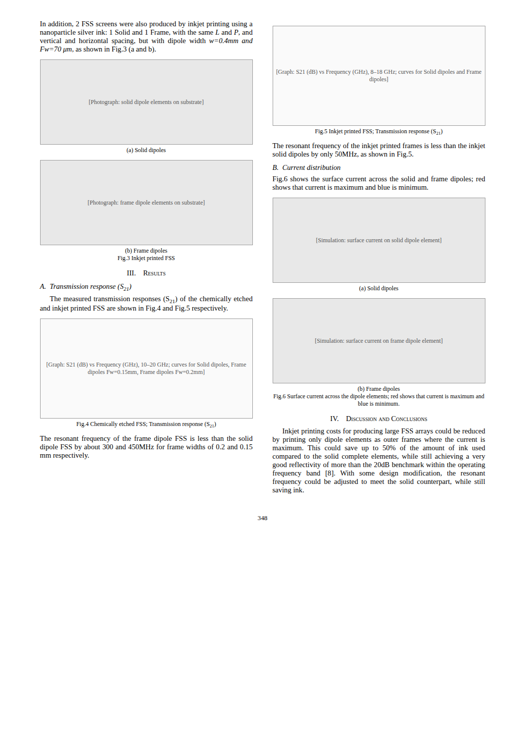In addition, 2 FSS screens were also produced by inkjet printing using a nanoparticle silver ink: 1 Solid and 1 Frame, with the same L and P, and vertical and horizontal spacing, but with dipole width w=0.4mm and Fw=70 μm, as shown in Fig.3 (a and b).
[Photograph: solid dipole elements on substrate]
(a) Solid dipoles
[Photograph: frame dipole elements on substrate]
(b) Frame dipoles
Fig.3 Inkjet printed FSS
III. Results
A. Transmission response (S21)
The measured transmission responses (S21) of the chemically etched and inkjet printed FSS are shown in Fig.4 and Fig.5 respectively.
[Graph: S21 (dB) vs Frequency (GHz), 10–20 GHz; curves for Solid dipoles, Frame dipoles Fw=0.15mm, Frame dipoles Fw=0.2mm]
Fig.4 Chemically etched FSS; Transmission response (S21)
The resonant frequency of the frame dipole FSS is less than the solid dipole FSS by about 300 and 450MHz for frame widths of 0.2 and 0.15 mm respectively.
[Graph: S21 (dB) vs Frequency (GHz), 8–18 GHz; curves for Solid dipoles and Frame dipoles]
Fig.5 Inkjet printed FSS; Transmission response (S21)
The resonant frequency of the inkjet printed frames is less than the inkjet solid dipoles by only 50MHz, as shown in Fig.5.
B. Current distribution
Fig.6 shows the surface current across the solid and frame dipoles; red shows that current is maximum and blue is minimum.
[Simulation: surface current on solid dipole element]
(a) Solid dipoles
[Simulation: surface current on frame dipole element]
(b) Frame dipoles
Fig.6 Surface current across the dipole elements; red shows that current is maximum and blue is minimum.
IV. Discussion and Conclusions
Inkjet printing costs for producing large FSS arrays could be reduced by printing only dipole elements as outer frames where the current is maximum. This could save up to 50% of the amount of ink used compared to the solid complete elements, while still achieving a very good reflectivity of more than the 20dB benchmark within the operating frequency band [8]. With some design modification, the resonant frequency could be adjusted to meet the solid counterpart, while still saving ink.
348